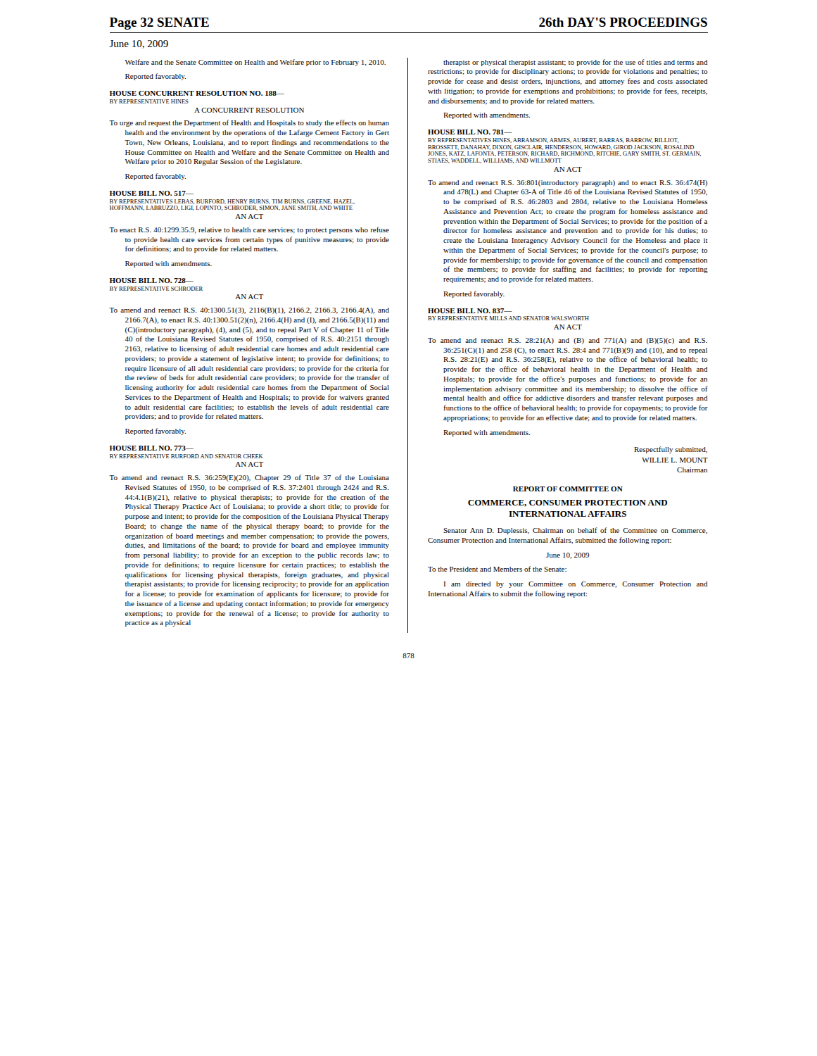Page 32 SENATE
26th DAY'S PROCEEDINGS
June 10, 2009
Welfare and the Senate Committee on Health and Welfare prior to February 1, 2010.
Reported favorably.
HOUSE CONCURRENT RESOLUTION NO. 188—
BY REPRESENTATIVE HINES
A CONCURRENT RESOLUTION
To urge and request the Department of Health and Hospitals to study the effects on human health and the environment by the operations of the Lafarge Cement Factory in Gert Town, New Orleans, Louisiana, and to report findings and recommendations to the House Committee on Health and Welfare and the Senate Committee on Health and Welfare prior to 2010 Regular Session of the Legislature.
Reported favorably.
HOUSE BILL NO. 517—
BY REPRESENTATIVES LEBAS, BURFORD, HENRY BURNS, TIM BURNS, GREENE, HAZEL, HOFFMANN, LABRUZZO, LIGI, LOPINTO, SCHRODER, SIMON, JANE SMITH, AND WHITE
AN ACT
To enact R.S. 40:1299.35.9, relative to health care services; to protect persons who refuse to provide health care services from certain types of punitive measures; to provide for definitions; and to provide for related matters.
Reported with amendments.
HOUSE BILL NO. 728—
BY REPRESENTATIVE SCHRODER
AN ACT
To amend and reenact R.S. 40:1300.51(3), 2116(B)(1), 2166.2, 2166.3, 2166.4(A), and 2166.7(A), to enact R.S. 40:1300.51(2)(n), 2166.4(H) and (I), and 2166.5(B)(11) and (C)(introductory paragraph), (4), and (5), and to repeal Part V of Chapter 11 of Title 40 of the Louisiana Revised Statutes of 1950, comprised of R.S. 40:2151 through 2163, relative to licensing of adult residential care homes and adult residential care providers; to provide a statement of legislative intent; to provide for definitions; to require licensure of all adult residential care providers; to provide for the criteria for the review of beds for adult residential care providers; to provide for the transfer of licensing authority for adult residential care homes from the Department of Social Services to the Department of Health and Hospitals; to provide for waivers granted to adult residential care facilities; to establish the levels of adult residential care providers; and to provide for related matters.
Reported favorably.
HOUSE BILL NO. 773—
BY REPRESENTATIVE BURFORD AND SENATOR CHEEK
AN ACT
To amend and reenact R.S. 36:259(E)(20), Chapter 29 of Title 37 of the Louisiana Revised Statutes of 1950, to be comprised of R.S. 37:2401 through 2424 and R.S. 44:4.1(B)(21), relative to physical therapists; to provide for the creation of the Physical Therapy Practice Act of Louisiana; to provide a short title; to provide for purpose and intent; to provide for the composition of the Louisiana Physical Therapy Board; to change the name of the physical therapy board; to provide for the organization of board meetings and member compensation; to provide the powers, duties, and limitations of the board; to provide for board and employee immunity from personal liability; to provide for an exception to the public records law; to provide for definitions; to require licensure for certain practices; to establish the qualifications for licensing physical therapists, foreign graduates, and physical therapist assistants; to provide for licensing reciprocity; to provide for an application for a license; to provide for examination of applicants for licensure; to provide for the issuance of a license and updating contact information; to provide for emergency exemptions; to provide for the renewal of a license; to provide for authority to practice as a physical
therapist or physical therapist assistant; to provide for the use of titles and terms and restrictions; to provide for disciplinary actions; to provide for violations and penalties; to provide for cease and desist orders, injunctions, and attorney fees and costs associated with litigation; to provide for exemptions and prohibitions; to provide for fees, receipts, and disbursements; and to provide for related matters.
Reported with amendments.
HOUSE BILL NO. 781—
BY REPRESENTATIVES HINES, ABRAMSON, ARMES, AUBERT, BARRAS, BARROW, BILLIOT, BROSSETT, DANAHAY, DIXON, GISCLAIR, HENDERSON, HOWARD, GIROD JACKSON, ROSALIND JONES, KATZ, LAFONTA, PETERSON, RICHARD, RICHMOND, RITCHIE, GARY SMITH, ST. GERMAIN, STIAES, WADDELL, WILLIAMS, AND WILLMOTT
AN ACT
To amend and reenact R.S. 36:801(introductory paragraph) and to enact R.S. 36:474(H) and 478(L) and Chapter 63-A of Title 46 of the Louisiana Revised Statutes of 1950, to be comprised of R.S. 46:2803 and 2804, relative to the Louisiana Homeless Assistance and Prevention Act; to create the program for homeless assistance and prevention within the Department of Social Services; to provide for the position of a director for homeless assistance and prevention and to provide for his duties; to create the Louisiana Interagency Advisory Council for the Homeless and place it within the Department of Social Services; to provide for the council's purpose; to provide for membership; to provide for governance of the council and compensation of the members; to provide for staffing and facilities; to provide for reporting requirements; and to provide for related matters.
Reported favorably.
HOUSE BILL NO. 837—
BY REPRESENTATIVE MILLS AND SENATOR WALSWORTH
AN ACT
To amend and reenact R.S. 28:21(A) and (B) and 771(A) and (B)(5)(c) and R.S. 36:251(C)(1) and 258 (C), to enact R.S. 28:4 and 771(B)(9) and (10), and to repeal R.S. 28:21(E) and R.S. 36:258(E), relative to the office of behavioral health; to provide for the office of behavioral health in the Department of Health and Hospitals; to provide for the office's purposes and functions; to provide for an implementation advisory committee and its membership; to dissolve the office of mental health and office for addictive disorders and transfer relevant purposes and functions to the office of behavioral health; to provide for copayments; to provide for appropriations; to provide for an effective date; and to provide for related matters.
Reported with amendments.
Respectfully submitted,
WILLIE L. MOUNT
Chairman
REPORT OF COMMITTEE ON
COMMERCE, CONSUMER PROTECTION AND
INTERNATIONAL AFFAIRS
Senator Ann D. Duplessis, Chairman on behalf of the Committee on Commerce, Consumer Protection and International Affairs, submitted the following report:
June 10, 2009
To the President and Members of the Senate:
I am directed by your Committee on Commerce, Consumer Protection and International Affairs to submit the following report:
878